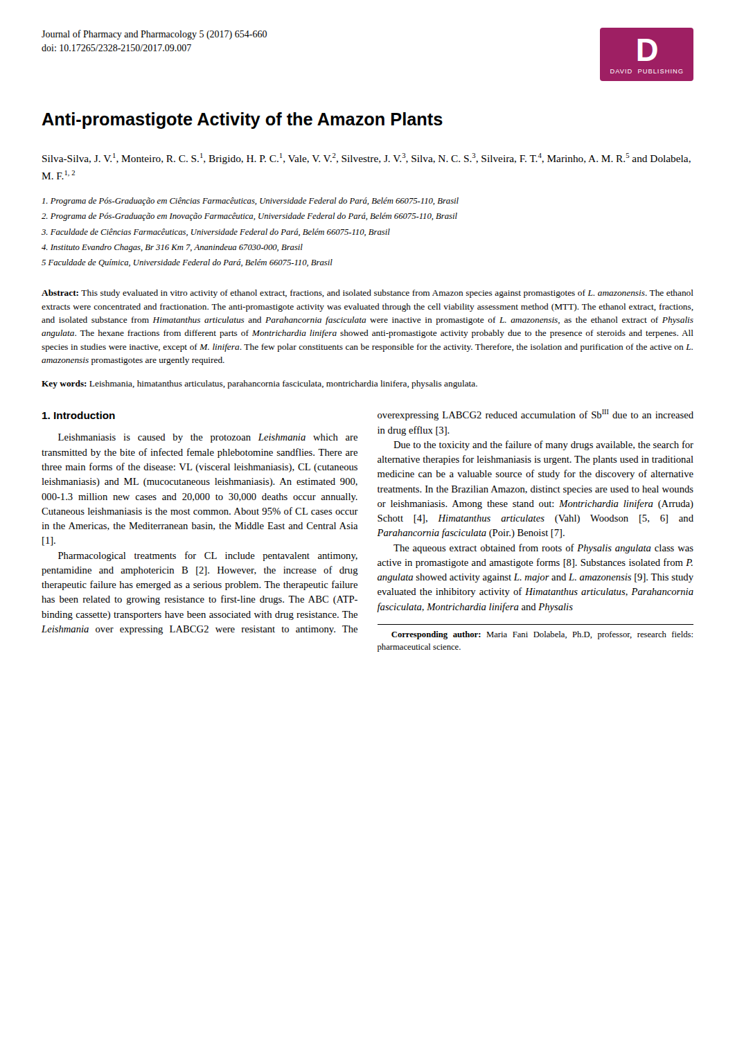Journal of Pharmacy and Pharmacology 5 (2017) 654-660
doi: 10.17265/2328-2150/2017.09.007
D DAVID PUBLISHING
Anti-promastigote Activity of the Amazon Plants
Silva-Silva, J. V.1, Monteiro, R. C. S.1, Brigido, H. P. C.1, Vale, V. V.2, Silvestre, J. V.3, Silva, N. C. S.3, Silveira, F. T.4, Marinho, A. M. R.5 and Dolabela, M. F.1, 2
1. Programa de Pós-Graduação em Ciências Farmacêuticas, Universidade Federal do Pará, Belém 66075-110, Brasil
2. Programa de Pós-Graduação em Inovação Farmacêutica, Universidade Federal do Pará, Belém 66075-110, Brasil
3. Faculdade de Ciências Farmacêuticas, Universidade Federal do Pará, Belém 66075-110, Brasil
4. Instituto Evandro Chagas, Br 316 Km 7, Ananindeua 67030-000, Brasil
5 Faculdade de Química, Universidade Federal do Pará, Belém 66075-110, Brasil
Abstract: This study evaluated in vitro activity of ethanol extract, fractions, and isolated substance from Amazon species against promastigotes of L. amazonensis. The ethanol extracts were concentrated and fractionation. The anti-promastigote activity was evaluated through the cell viability assessment method (MTT). The ethanol extract, fractions, and isolated substance from Himatanthus articulatus and Parahancornia fasciculata were inactive in promastigote of L. amazonensis, as the ethanol extract of Physalis angulata. The hexane fractions from different parts of Montrichardia linifera showed anti-promastigote activity probably due to the presence of steroids and terpenes. All species in studies were inactive, except of M. linifera. The few polar constituents can be responsible for the activity. Therefore, the isolation and purification of the active on L. amazonensis promastigotes are urgently required.
Key words: Leishmania, himatanthus articulatus, parahancornia fasciculata, montrichardia linifera, physalis angulata.
1. Introduction
Leishmaniasis is caused by the protozoan Leishmania which are transmitted by the bite of infected female phlebotomine sandflies. There are three main forms of the disease: VL (visceral leishmaniasis), CL (cutaneous leishmaniasis) and ML (mucocutaneous leishmaniasis). An estimated 900, 000-1.3 million new cases and 20,000 to 30,000 deaths occur annually. Cutaneous leishmaniasis is the most common. About 95% of CL cases occur in the Americas, the Mediterranean basin, the Middle East and Central Asia [1].
Pharmacological treatments for CL include pentavalent antimony, pentamidine and amphotericin B [2]. However, the increase of drug therapeutic failure has emerged as a serious problem. The therapeutic failure has been related to growing resistance to first-line drugs. The ABC (ATP-binding cassette) transporters have been associated with drug resistance. The Leishmania over expressing LABCG2 were resistant to antimony. The overexpressing LABCG2 reduced accumulation of SbIII due to an increased in drug efflux [3].
Due to the toxicity and the failure of many drugs available, the search for alternative therapies for leishmaniasis is urgent. The plants used in traditional medicine can be a valuable source of study for the discovery of alternative treatments. In the Brazilian Amazon, distinct species are used to heal wounds or leishmaniasis. Among these stand out: Montrichardia linifera (Arruda) Schott [4], Himatanthus articulates (Vahl) Woodson [5, 6] and Parahancornia fasciculata (Poir.) Benoist [7].
The aqueous extract obtained from roots of Physalis angulata class was active in promastigote and amastigote forms [8]. Substances isolated from P. angulata showed activity against L. major and L. amazonensis [9]. This study evaluated the inhibitory activity of Himatanthus articulatus, Parahancornia fasciculata, Montrichardia linifera and Physalis
Corresponding author: Maria Fani Dolabela, Ph.D, professor, research fields: pharmaceutical science.